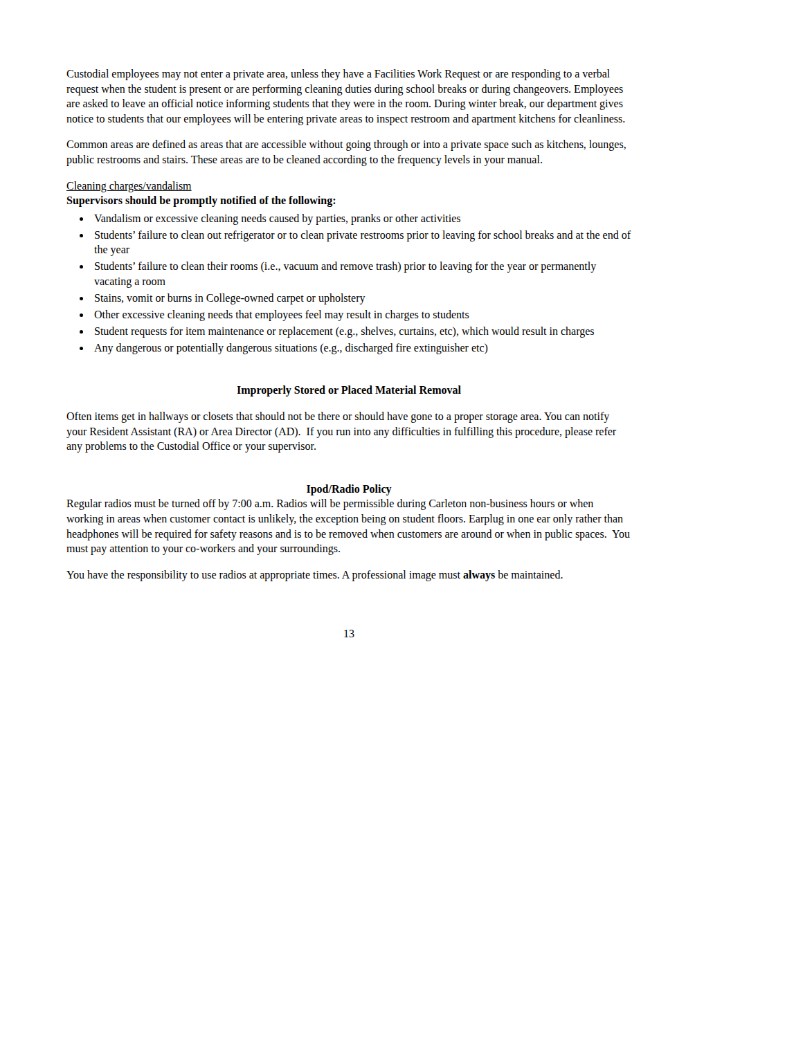Custodial employees may not enter a private area, unless they have a Facilities Work Request or are responding to a verbal request when the student is present or are performing cleaning duties during school breaks or during changeovers. Employees are asked to leave an official notice informing students that they were in the room. During winter break, our department gives notice to students that our employees will be entering private areas to inspect restroom and apartment kitchens for cleanliness.
Common areas are defined as areas that are accessible without going through or into a private space such as kitchens, lounges, public restrooms and stairs. These areas are to be cleaned according to the frequency levels in your manual.
Cleaning charges/vandalism
Supervisors should be promptly notified of the following:
Vandalism or excessive cleaning needs caused by parties, pranks or other activities
Students’ failure to clean out refrigerator or to clean private restrooms prior to leaving for school breaks and at the end of the year
Students’ failure to clean their rooms (i.e., vacuum and remove trash) prior to leaving for the year or permanently vacating a room
Stains, vomit or burns in College-owned carpet or upholstery
Other excessive cleaning needs that employees feel may result in charges to students
Student requests for item maintenance or replacement (e.g., shelves, curtains, etc), which would result in charges
Any dangerous or potentially dangerous situations (e.g., discharged fire extinguisher etc)
Improperly Stored or Placed Material Removal
Often items get in hallways or closets that should not be there or should have gone to a proper storage area. You can notify your Resident Assistant (RA) or Area Director (AD). If you run into any difficulties in fulfilling this procedure, please refer any problems to the Custodial Office or your supervisor.
Ipod/Radio Policy
Regular radios must be turned off by 7:00 a.m. Radios will be permissible during Carleton non-business hours or when working in areas when customer contact is unlikely, the exception being on student floors. Earplug in one ear only rather than headphones will be required for safety reasons and is to be removed when customers are around or when in public spaces. You must pay attention to your co-workers and your surroundings.
You have the responsibility to use radios at appropriate times. A professional image must always be maintained.
13